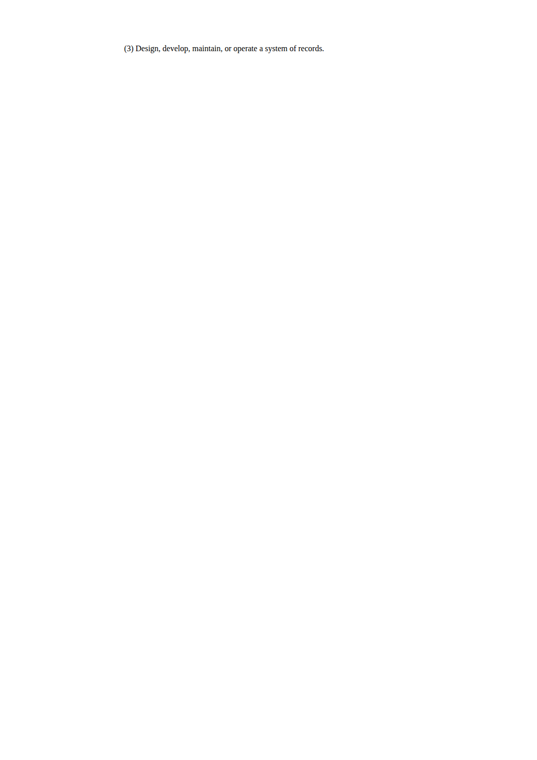(3) Design, develop, maintain, or operate a system of records.